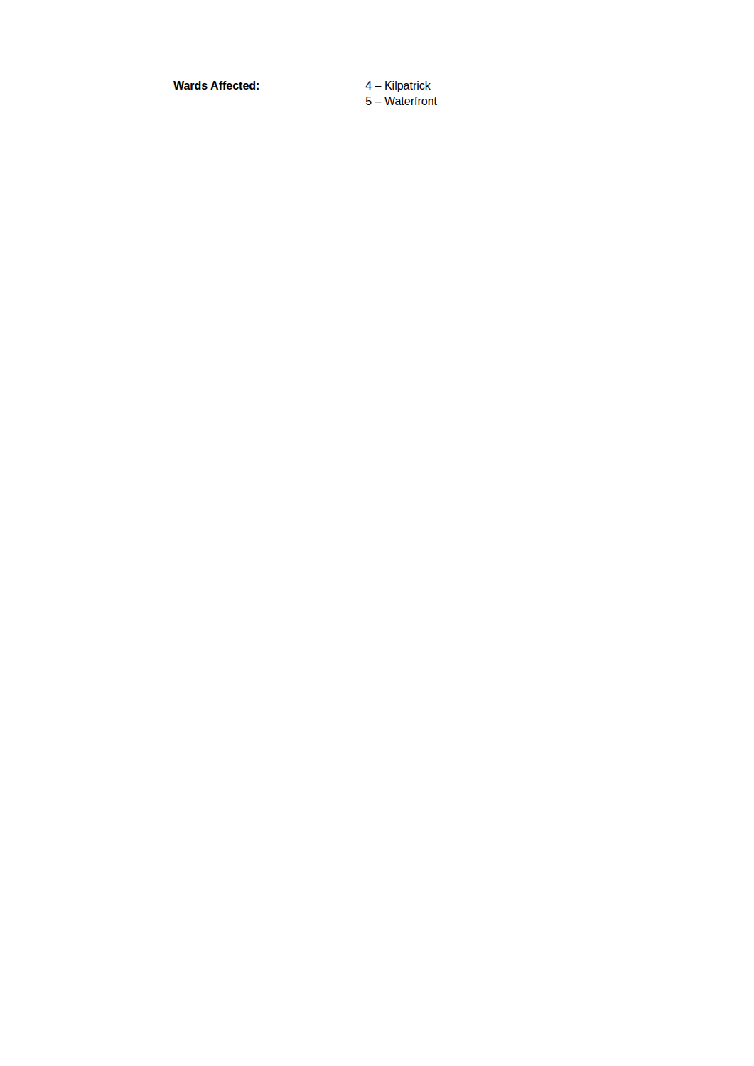Wards Affected:
4 – Kilpatrick
5 – Waterfront